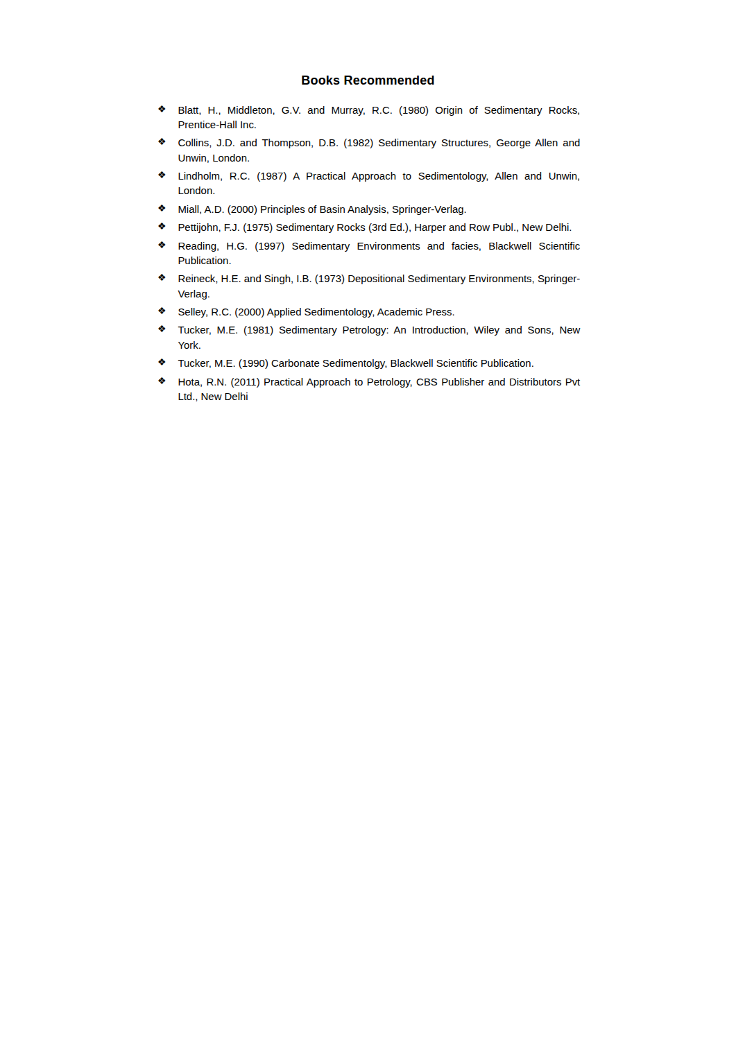Books Recommended
Blatt, H., Middleton, G.V. and Murray, R.C. (1980) Origin of Sedimentary Rocks, Prentice-Hall Inc.
Collins, J.D. and Thompson, D.B. (1982) Sedimentary Structures, George Allen and Unwin, London.
Lindholm, R.C. (1987) A Practical Approach to Sedimentology, Allen and Unwin, London.
Miall, A.D. (2000) Principles of Basin Analysis, Springer-Verlag.
Pettijohn, F.J. (1975) Sedimentary Rocks (3rd Ed.), Harper and Row Publ., New Delhi.
Reading, H.G. (1997) Sedimentary Environments and facies, Blackwell Scientific Publication.
Reineck, H.E. and Singh, I.B. (1973) Depositional Sedimentary Environments, Springer-Verlag.
Selley, R.C. (2000) Applied Sedimentology, Academic Press.
Tucker, M.E. (1981) Sedimentary Petrology: An Introduction, Wiley and Sons, New York.
Tucker, M.E. (1990) Carbonate Sedimentolgy, Blackwell Scientific Publication.
Hota, R.N. (2011) Practical Approach to Petrology, CBS Publisher and Distributors Pvt Ltd., New Delhi